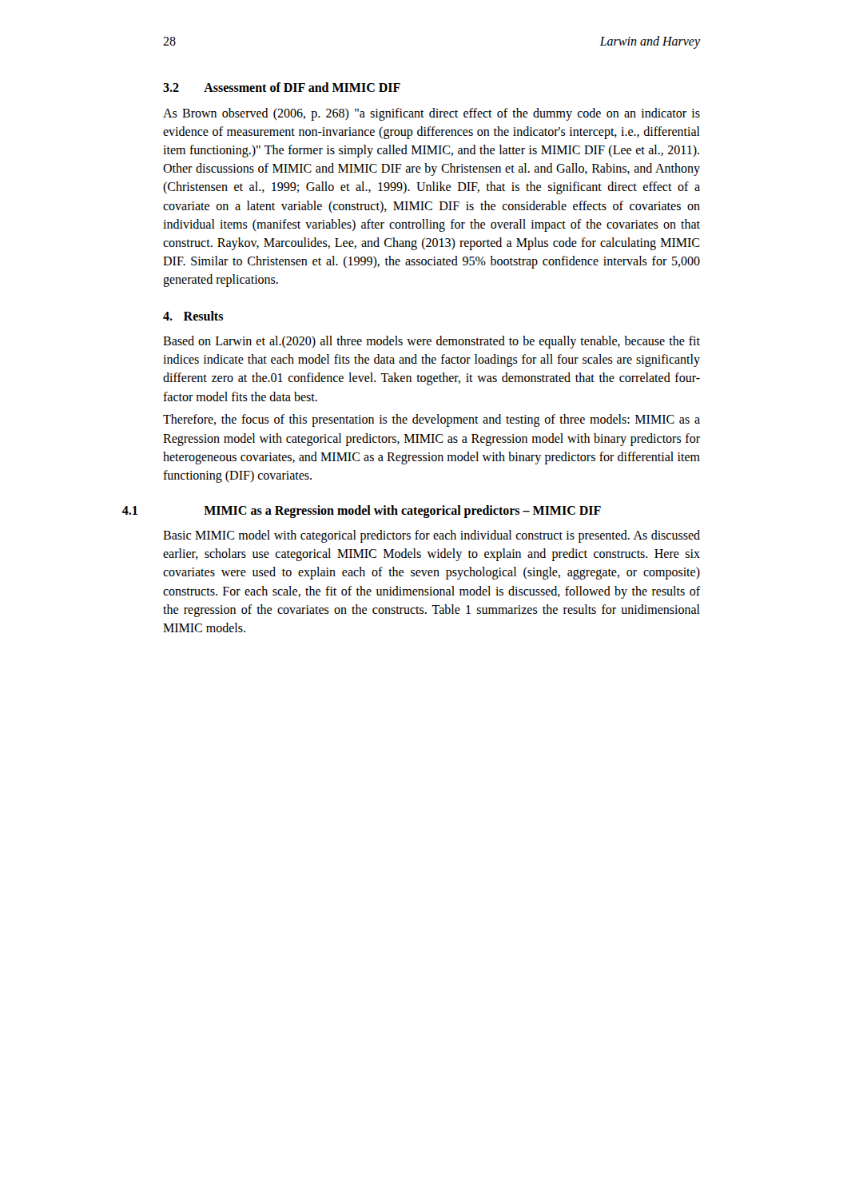28 Larwin and Harvey
3.2 Assessment of DIF and MIMIC DIF
As Brown observed (2006, p. 268) "a significant direct effect of the dummy code on an indicator is evidence of measurement non-invariance (group differences on the indicator's intercept, i.e., differential item functioning.)" The former is simply called MIMIC, and the latter is MIMIC DIF (Lee et al., 2011). Other discussions of MIMIC and MIMIC DIF are by Christensen et al. and Gallo, Rabins, and Anthony (Christensen et al., 1999; Gallo et al., 1999). Unlike DIF, that is the significant direct effect of a covariate on a latent variable (construct), MIMIC DIF is the considerable effects of covariates on individual items (manifest variables) after controlling for the overall impact of the covariates on that construct. Raykov, Marcoulides, Lee, and Chang (2013) reported a Mplus code for calculating MIMIC DIF. Similar to Christensen et al. (1999), the associated 95% bootstrap confidence intervals for 5,000 generated replications.
4. Results
Based on Larwin et al.(2020) all three models were demonstrated to be equally tenable, because the fit indices indicate that each model fits the data and the factor loadings for all four scales are significantly different zero at the.01 confidence level. Taken together, it was demonstrated that the correlated four-factor model fits the data best.
Therefore, the focus of this presentation is the development and testing of three models: MIMIC as a Regression model with categorical predictors, MIMIC as a Regression model with binary predictors for heterogeneous covariates, and MIMIC as a Regression model with binary predictors for differential item functioning (DIF) covariates.
4.1 MIMIC as a Regression model with categorical predictors – MIMIC DIF
Basic MIMIC model with categorical predictors for each individual construct is presented. As discussed earlier, scholars use categorical MIMIC Models widely to explain and predict constructs. Here six covariates were used to explain each of the seven psychological (single, aggregate, or composite) constructs. For each scale, the fit of the unidimensional model is discussed, followed by the results of the regression of the covariates on the constructs. Table 1 summarizes the results for unidimensional MIMIC models.